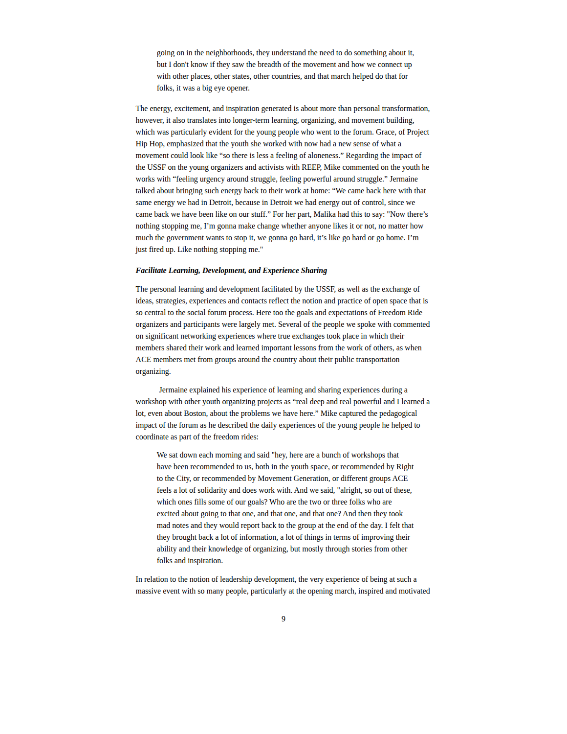going on in the neighborhoods, they understand the need to do something about it, but I don't know if they saw the breadth of the movement and how we connect up with other places, other states, other countries, and that march helped do that for folks, it was a big eye opener.
The energy, excitement, and inspiration generated is about more than personal transformation, however, it also translates into longer-term learning, organizing, and movement building, which was particularly evident for the young people who went to the forum. Grace, of Project Hip Hop, emphasized that the youth she worked with now had a new sense of what a movement could look like “so there is less a feeling of aloneness.” Regarding the impact of the USSF on the young organizers and activists with REEP, Mike commented on the youth he works with “feeling urgency around struggle, feeling powerful around struggle.” Jermaine talked about bringing such energy back to their work at home: “We came back here with that same energy we had in Detroit, because in Detroit we had energy out of control, since we came back we have been like on our stuff.” For her part, Malika had this to say: "Now there’s nothing stopping me, I’m gonna make change whether anyone likes it or not, no matter how much the government wants to stop it, we gonna go hard, it’s like go hard or go home. I’m just fired up. Like nothing stopping me."
Facilitate Learning, Development, and Experience Sharing
The personal learning and development facilitated by the USSF, as well as the exchange of ideas, strategies, experiences and contacts reflect the notion and practice of open space that is so central to the social forum process. Here too the goals and expectations of Freedom Ride organizers and participants were largely met. Several of the people we spoke with commented on significant networking experiences where true exchanges took place in which their members shared their work and learned important lessons from the work of others, as when ACE members met from groups around the country about their public transportation organizing.
Jermaine explained his experience of learning and sharing experiences during a workshop with other youth organizing projects as “real deep and real powerful and I learned a lot, even about Boston, about the problems we have here.” Mike captured the pedagogical impact of the forum as he described the daily experiences of the young people he helped to coordinate as part of the freedom rides:
We sat down each morning and said "hey, here are a bunch of workshops that have been recommended to us, both in the youth space, or recommended by Right to the City, or recommended by Movement Generation, or different groups ACE feels a lot of solidarity and does work with. And we said, "alright, so out of these, which ones fills some of our goals? Who are the two or three folks who are excited about going to that one, and that one, and that one? And then they took mad notes and they would report back to the group at the end of the day. I felt that they brought back a lot of information, a lot of things in terms of improving their ability and their knowledge of organizing, but mostly through stories from other folks and inspiration.
In relation to the notion of leadership development, the very experience of being at such a massive event with so many people, particularly at the opening march, inspired and motivated
9